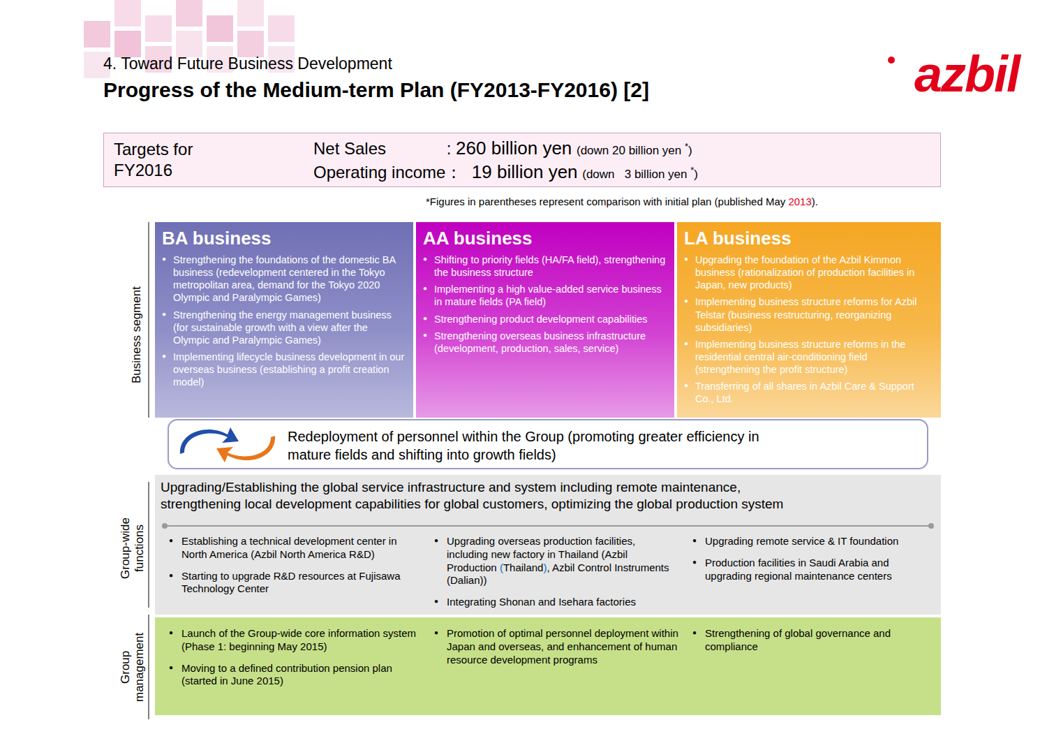4. Toward Future Business Development
Progress of the Medium-term Plan (FY2013-FY2016) [2]
azbil
Targets for
FY2016
Net Sales : 260 billion yen (down 20 billion yen *)
Operating income： 19 billion yen (down 3 billion yen *)
*Figures in parentheses represent comparison with initial plan (published May 2013).
Business segment
Group-wide
functions
Group
management
BA business
Strengthening the foundations of the domestic BA business (redevelopment centered in the Tokyo metropolitan area, demand for the Tokyo 2020 Olympic and Paralympic Games)
Strengthening the energy management business (for sustainable growth with a view after the Olympic and Paralympic Games)
Implementing lifecycle business development in our overseas business (establishing a profit creation model)
AA business
Shifting to priority fields (HA/FA field), strengthening the business structure
Implementing a high value-added service business in mature fields (PA field)
Strengthening product development capabilities
Strengthening overseas business infrastructure (development, production, sales, service)
LA business
Upgrading the foundation of the Azbil Kimmon business (rationalization of production facilities in Japan, new products)
Implementing business structure reforms for Azbil Telstar (business restructuring, reorganizing subsidiaries)
Implementing business structure reforms in the residential central air-conditioning field (strengthening the profit structure)
Transferring of all shares in Azbil Care & Support Co., Ltd.
Redeployment of personnel within the Group (promoting greater efficiency in
mature fields and shifting into growth fields)
Upgrading/Establishing the global service infrastructure and system including remote maintenance,
strengthening local development capabilities for global customers, optimizing the global production system
Establishing a technical development center in North America (Azbil North America R&D)
Starting to upgrade R&D resources at Fujisawa Technology Center
Upgrading overseas production facilities, including new factory in Thailand (Azbil Production (Thailand), Azbil Control Instruments (Dalian))
Integrating Shonan and Isehara factories
Upgrading remote service & IT foundation
Production facilities in Saudi Arabia and upgrading regional maintenance centers
Launch of the Group-wide core information system (Phase 1: beginning May 2015)
Moving to a defined contribution pension plan (started in June 2015)
Promotion of optimal personnel deployment within Japan and overseas, and enhancement of human resource development programs
Strengthening of global governance and compliance